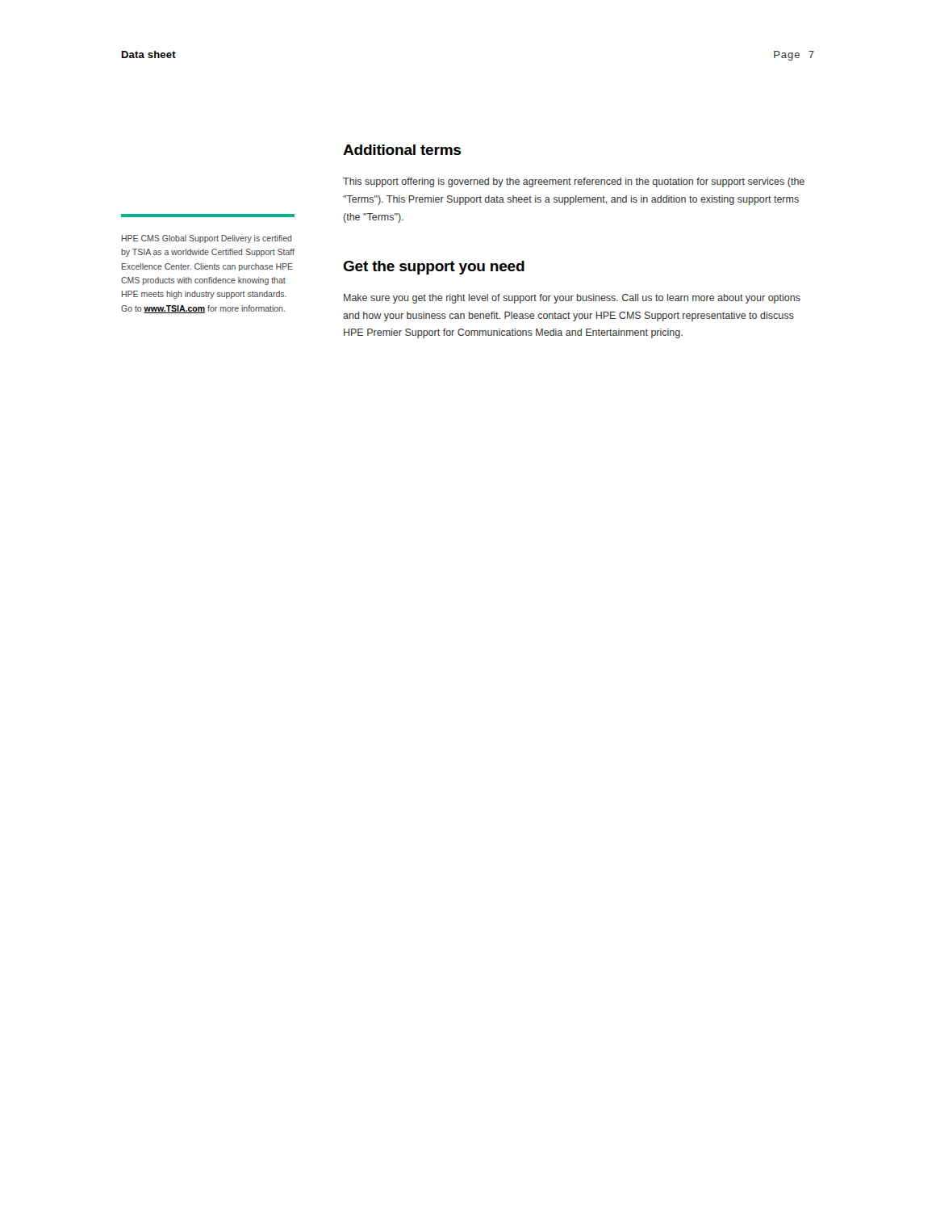Data sheet
Page 7
HPE CMS Global Support Delivery is certified by TSIA as a worldwide Certified Support Staff Excellence Center. Clients can purchase HPE CMS products with confidence knowing that HPE meets high industry support standards. Go to www.TSIA.com for more information.
Additional terms
This support offering is governed by the agreement referenced in the quotation for support services (the "Terms"). This Premier Support data sheet is a supplement, and is in addition to existing support terms (the "Terms").
Get the support you need
Make sure you get the right level of support for your business. Call us to learn more about your options and how your business can benefit. Please contact your HPE CMS Support representative to discuss HPE Premier Support for Communications Media and Entertainment pricing.